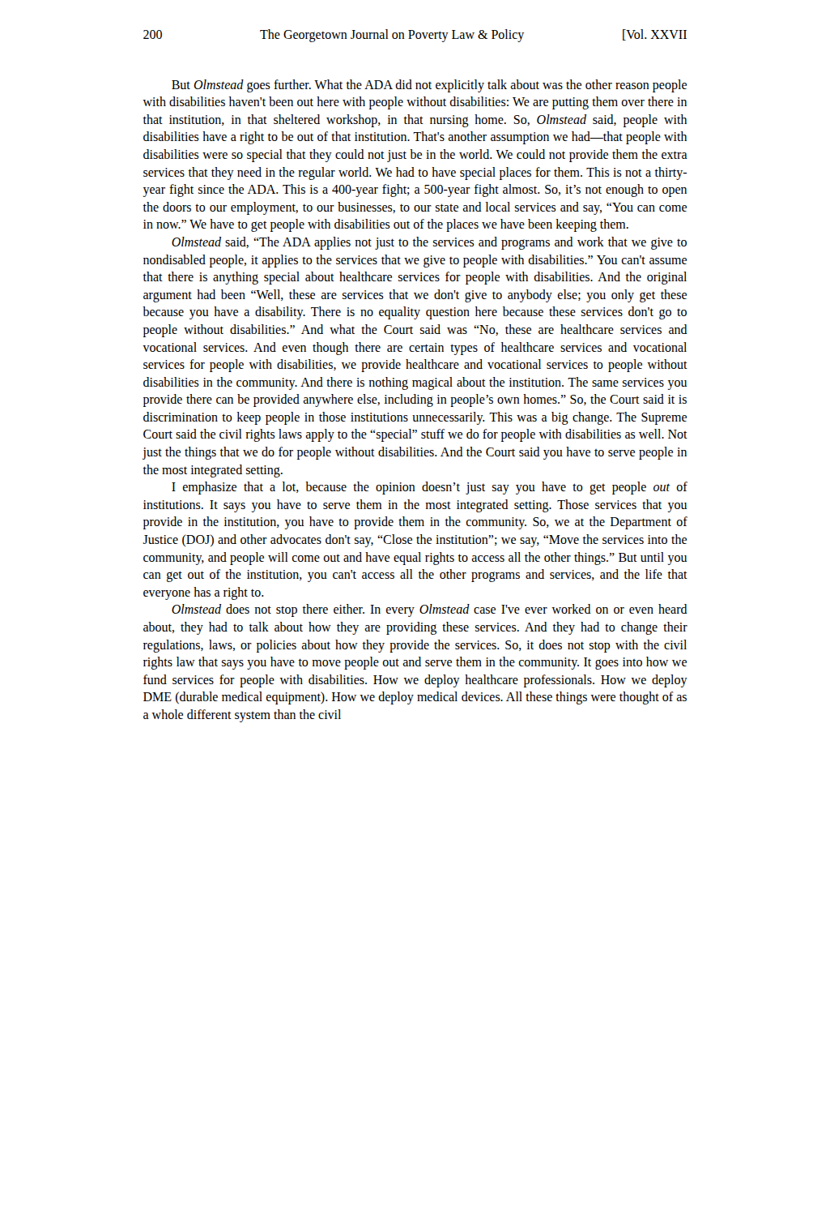200 The Georgetown Journal on Poverty Law & Policy [Vol. XXVII
But Olmstead goes further. What the ADA did not explicitly talk about was the other reason people with disabilities haven't been out here with people without disabilities: We are putting them over there in that institution, in that sheltered workshop, in that nursing home. So, Olmstead said, people with disabilities have a right to be out of that institution. That's another assumption we had—that people with disabilities were so special that they could not just be in the world. We could not provide them the extra services that they need in the regular world. We had to have special places for them. This is not a thirty-year fight since the ADA. This is a 400-year fight; a 500-year fight almost. So, it’s not enough to open the doors to our employment, to our businesses, to our state and local services and say, “You can come in now.” We have to get people with disabilities out of the places we have been keeping them.
Olmstead said, “The ADA applies not just to the services and programs and work that we give to nondisabled people, it applies to the services that we give to people with disabilities.” You can't assume that there is anything special about healthcare services for people with disabilities. And the original argument had been “Well, these are services that we don't give to anybody else; you only get these because you have a disability. There is no equality question here because these services don't go to people without disabilities.” And what the Court said was “No, these are healthcare services and vocational services. And even though there are certain types of healthcare services and vocational services for people with disabilities, we provide healthcare and vocational services to people without disabilities in the community. And there is nothing magical about the institution. The same services you provide there can be provided anywhere else, including in people’s own homes.” So, the Court said it is discrimination to keep people in those institutions unnecessarily. This was a big change. The Supreme Court said the civil rights laws apply to the “special” stuff we do for people with disabilities as well. Not just the things that we do for people without disabilities. And the Court said you have to serve people in the most integrated setting.
I emphasize that a lot, because the opinion doesn’t just say you have to get people out of institutions. It says you have to serve them in the most integrated setting. Those services that you provide in the institution, you have to provide them in the community. So, we at the Department of Justice (DOJ) and other advocates don't say, “Close the institution”; we say, “Move the services into the community, and people will come out and have equal rights to access all the other things.” But until you can get out of the institution, you can't access all the other programs and services, and the life that everyone has a right to.
Olmstead does not stop there either. In every Olmstead case I've ever worked on or even heard about, they had to talk about how they are providing these services. And they had to change their regulations, laws, or policies about how they provide the services. So, it does not stop with the civil rights law that says you have to move people out and serve them in the community. It goes into how we fund services for people with disabilities. How we deploy healthcare professionals. How we deploy DME (durable medical equipment). How we deploy medical devices. All these things were thought of as a whole different system than the civil